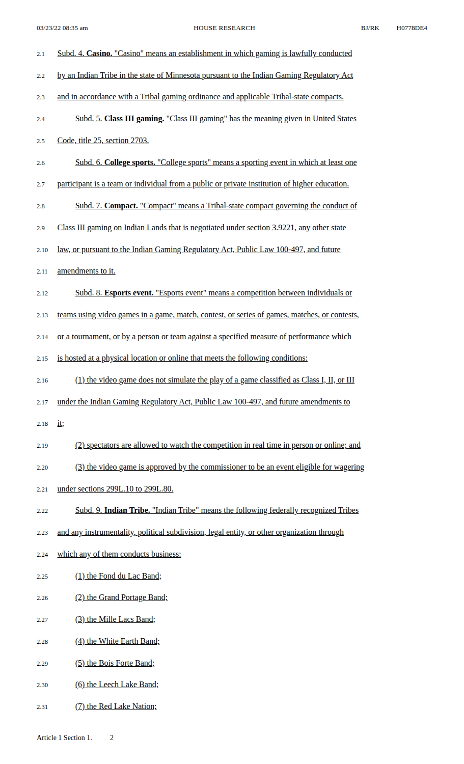03/23/22 08:35 am
HOUSE RESEARCH
BJ/RK H0778DE4
2.1
Subd. 4. Casino. "Casino" means an establishment in which gaming is lawfully conducted
2.2
by an Indian Tribe in the state of Minnesota pursuant to the Indian Gaming Regulatory Act
2.3
and in accordance with a Tribal gaming ordinance and applicable Tribal-state compacts.
2.4
Subd. 5. Class III gaming. "Class III gaming" has the meaning given in United States
2.5
Code, title 25, section 2703.
2.6
Subd. 6. College sports. "College sports" means a sporting event in which at least one
2.7
participant is a team or individual from a public or private institution of higher education.
2.8
Subd. 7. Compact. "Compact" means a Tribal-state compact governing the conduct of
2.9
Class III gaming on Indian Lands that is negotiated under section 3.9221, any other state
2.10
law, or pursuant to the Indian Gaming Regulatory Act, Public Law 100-497, and future
2.11
amendments to it.
2.12
Subd. 8. Esports event. "Esports event" means a competition between individuals or
2.13
teams using video games in a game, match, contest, or series of games, matches, or contests,
2.14
or a tournament, or by a person or team against a specified measure of performance which
2.15
is hosted at a physical location or online that meets the following conditions:
2.16
(1) the video game does not simulate the play of a game classified as Class I, II, or III
2.17
under the Indian Gaming Regulatory Act, Public Law 100-497, and future amendments to
2.18
it;
2.19
(2) spectators are allowed to watch the competition in real time in person or online; and
2.20
(3) the video game is approved by the commissioner to be an event eligible for wagering
2.21
under sections 299L.10 to 299L.80.
2.22
Subd. 9. Indian Tribe. "Indian Tribe" means the following federally recognized Tribes
2.23
and any instrumentality, political subdivision, legal entity, or other organization through
2.24
which any of them conducts business:
2.25
(1) the Fond du Lac Band;
2.26
(2) the Grand Portage Band;
2.27
(3) the Mille Lacs Band;
2.28
(4) the White Earth Band;
2.29
(5) the Bois Forte Band;
2.30
(6) the Leech Lake Band;
2.31
(7) the Red Lake Nation;
Article 1 Section 1. 2